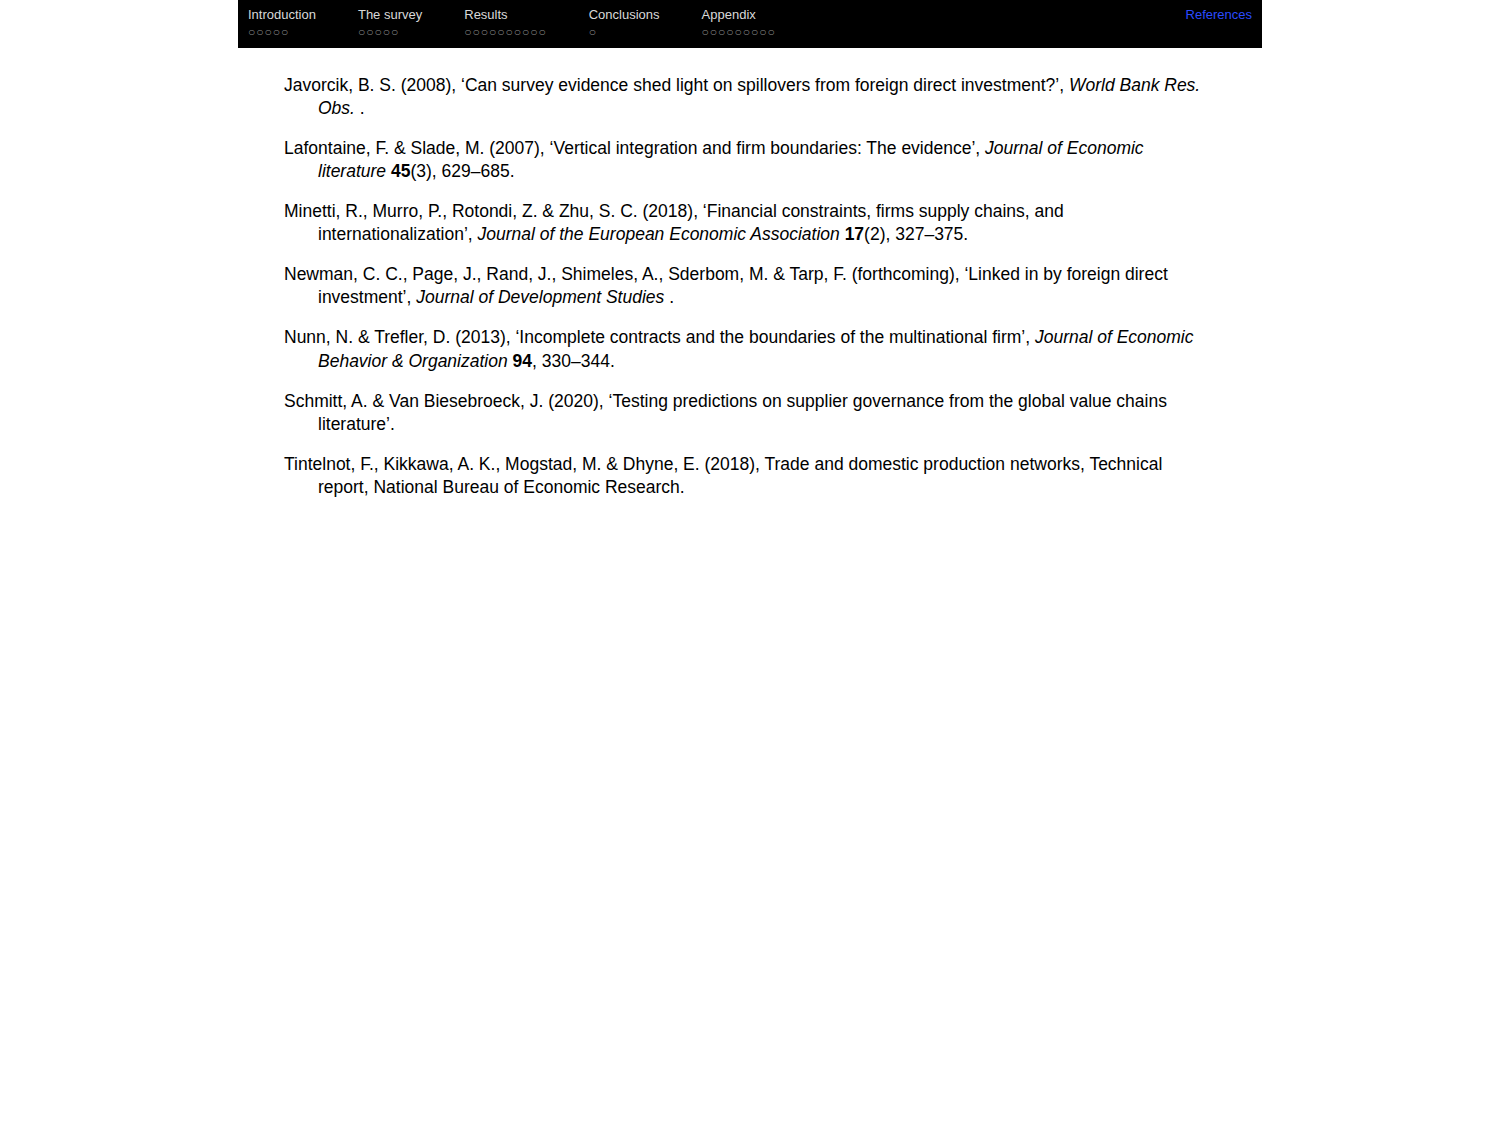Introduction ○○○○○
The survey ○○○○○
Results ○○○○○○○○○○
Conclusions ○
Appendix ○○○○○○○○○
References
Javorcik, B. S. (2008), ‘Can survey evidence shed light on spillovers from foreign direct investment?’, World Bank Res. Obs. .
Lafontaine, F. & Slade, M. (2007), ‘Vertical integration and firm boundaries: The evidence’, Journal of Economic literature 45(3), 629–685.
Minetti, R., Murro, P., Rotondi, Z. & Zhu, S. C. (2018), ‘Financial constraints, firms supply chains, and internationalization’, Journal of the European Economic Association 17(2), 327–375.
Newman, C. C., Page, J., Rand, J., Shimeles, A., Sderbom, M. & Tarp, F. (forthcoming), ‘Linked in by foreign direct investment’, Journal of Development Studies .
Nunn, N. & Trefler, D. (2013), ‘Incomplete contracts and the boundaries of the multinational firm’, Journal of Economic Behavior & Organization 94, 330–344.
Schmitt, A. & Van Biesebroeck, J. (2020), ‘Testing predictions on supplier governance from the global value chains literature’.
Tintelnot, F., Kikkawa, A. K., Mogstad, M. & Dhyne, E. (2018), Trade and domestic production networks, Technical report, National Bureau of Economic Research.